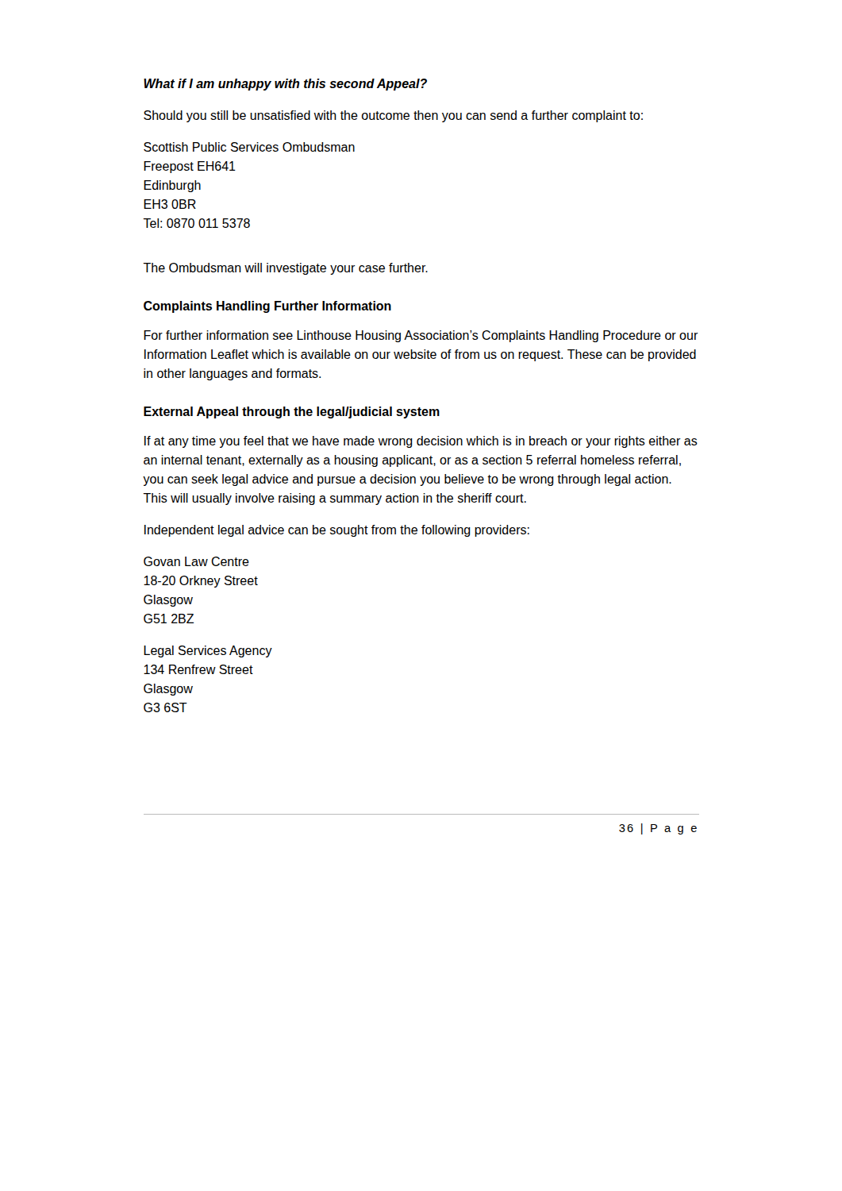What if I am unhappy with this second Appeal?
Should you still be unsatisfied with the outcome then you can send a further complaint to:
Scottish Public Services Ombudsman
Freepost EH641
Edinburgh
EH3 0BR
Tel: 0870 011 5378
The Ombudsman will investigate your case further.
Complaints Handling Further Information
For further information see Linthouse Housing Association’s Complaints Handling Procedure or our Information Leaflet which is available on our website of from us on request. These can be provided in other languages and formats.
External Appeal through the legal/judicial system
If at any time you feel that we have made wrong decision which is in breach or your rights either as an internal tenant, externally as a housing applicant, or as a section 5 referral homeless referral, you can seek legal advice and pursue a decision you believe to be wrong through legal action. This will usually involve raising a summary action in the sheriff court.
Independent legal advice can be sought from the following providers:
Govan Law Centre
18-20 Orkney Street
Glasgow
G51 2BZ Legal Services Agency
134 Renfrew Street
Glasgow
G3 6ST
36 | P a g e